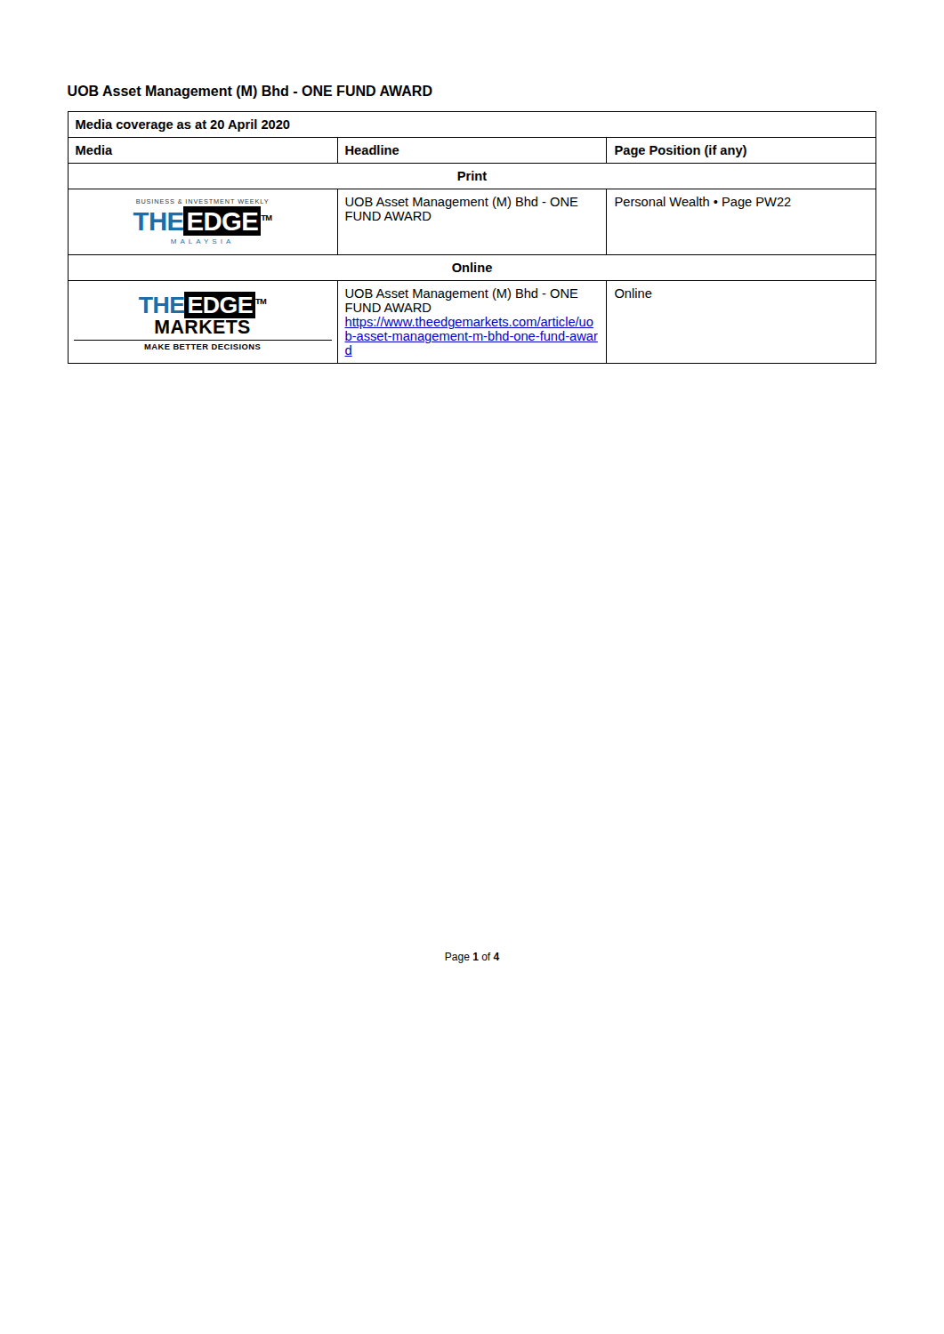UOB Asset Management (M) Bhd - ONE FUND AWARD
| Media coverage as at 20 April 2020 |
| Media | Headline | Page Position (if any) |
| Print |
| BUSINESS & INVESTMENT WEEKLY THE EDGE TM MALAYSIA | UOB Asset Management (M) Bhd - ONE FUND AWARD | Personal Wealth • Page PW22 |
| Online |
| THE EDGE TM MARKETS MAKE BETTER DECISIONS | UOB Asset Management (M) Bhd - ONE FUND AWARD https://www.theedgemarkets.com/article/uob-asset-management-m-bhd-one-fund-award | Online |
Page 1 of 4